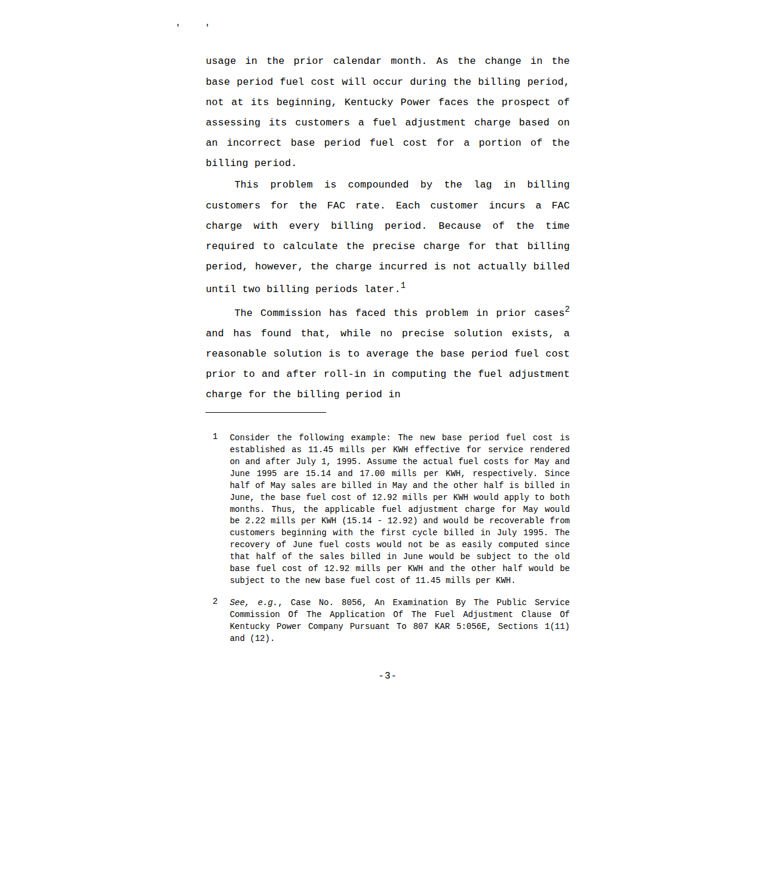''
usage in the prior calendar month. As the change in the base period fuel cost will occur during the billing period, not at its beginning, Kentucky Power faces the prospect of assessing its customers a fuel adjustment charge based on an incorrect base period fuel cost for a portion of the billing period.
This problem is compounded by the lag in billing customers for the FAC rate. Each customer incurs a FAC charge with every billing period. Because of the time required to calculate the precise charge for that billing period, however, the charge incurred is not actually billed until two billing periods later.1
The Commission has faced this problem in prior cases2 and has found that, while no precise solution exists, a reasonable solution is to average the base period fuel cost prior to and after roll-in in computing the fuel adjustment charge for the billing period in
1 Consider the following example: The new base period fuel cost is established as 11.45 mills per KWH effective for service rendered on and after July 1, 1995. Assume the actual fuel costs for May and June 1995 are 15.14 and 17.00 mills per KWH, respectively. Since half of May sales are billed in May and the other half is billed in June, the base fuel cost of 12.92 mills per KWH would apply to both months. Thus, the applicable fuel adjustment charge for May would be 2.22 mills per KWH (15.14 - 12.92) and would be recoverable from customers beginning with the first cycle billed in July 1995. The recovery of June fuel costs would not be as easily computed since that half of the sales billed in June would be subject to the old base fuel cost of 12.92 mills per KWH and the other half would be subject to the new base fuel cost of 11.45 mills per KWH.
2 See, e.g., Case No. 8056, An Examination By The Public Service Commission Of The Application Of The Fuel Adjustment Clause Of Kentucky Power Company Pursuant To 807 KAR 5:056E, Sections 1(11) and (12).
-3-